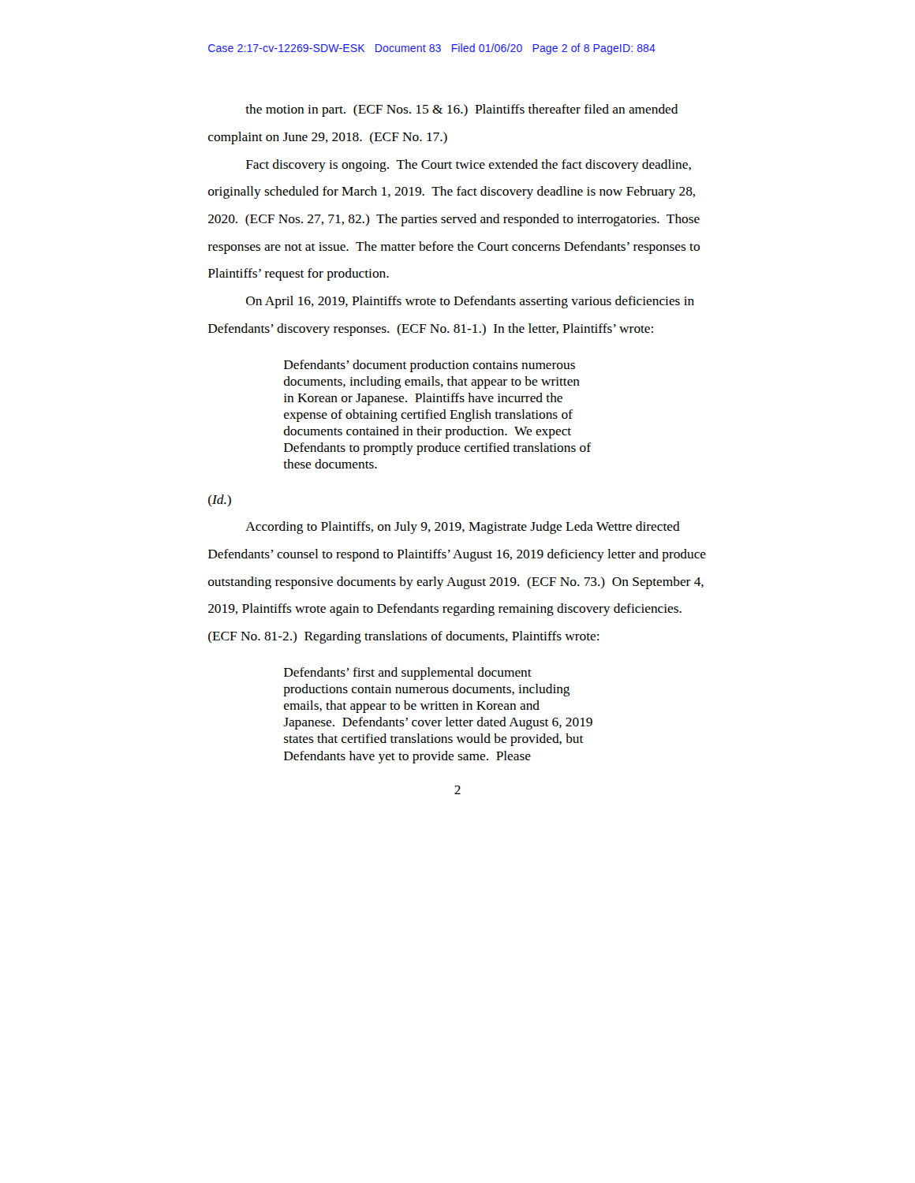Case 2:17-cv-12269-SDW-ESK Document 83 Filed 01/06/20 Page 2 of 8 PageID: 884
the motion in part. (ECF Nos. 15 & 16.) Plaintiffs thereafter filed an amended complaint on June 29, 2018. (ECF No. 17.)
Fact discovery is ongoing. The Court twice extended the fact discovery deadline, originally scheduled for March 1, 2019. The fact discovery deadline is now February 28, 2020. (ECF Nos. 27, 71, 82.) The parties served and responded to interrogatories. Those responses are not at issue. The matter before the Court concerns Defendants’ responses to Plaintiffs’ request for production.
On April 16, 2019, Plaintiffs wrote to Defendants asserting various deficiencies in Defendants’ discovery responses. (ECF No. 81-1.) In the letter, Plaintiffs’ wrote:
Defendants’ document production contains numerous documents, including emails, that appear to be written in Korean or Japanese. Plaintiffs have incurred the expense of obtaining certified English translations of documents contained in their production. We expect Defendants to promptly produce certified translations of these documents.
(Id.)
According to Plaintiffs, on July 9, 2019, Magistrate Judge Leda Wettre directed Defendants’ counsel to respond to Plaintiffs’ August 16, 2019 deficiency letter and produce outstanding responsive documents by early August 2019. (ECF No. 73.) On September 4, 2019, Plaintiffs wrote again to Defendants regarding remaining discovery deficiencies. (ECF No. 81-2.) Regarding translations of documents, Plaintiffs wrote:
Defendants’ first and supplemental document productions contain numerous documents, including emails, that appear to be written in Korean and Japanese. Defendants’ cover letter dated August 6, 2019 states that certified translations would be provided, but Defendants have yet to provide same. Please
2